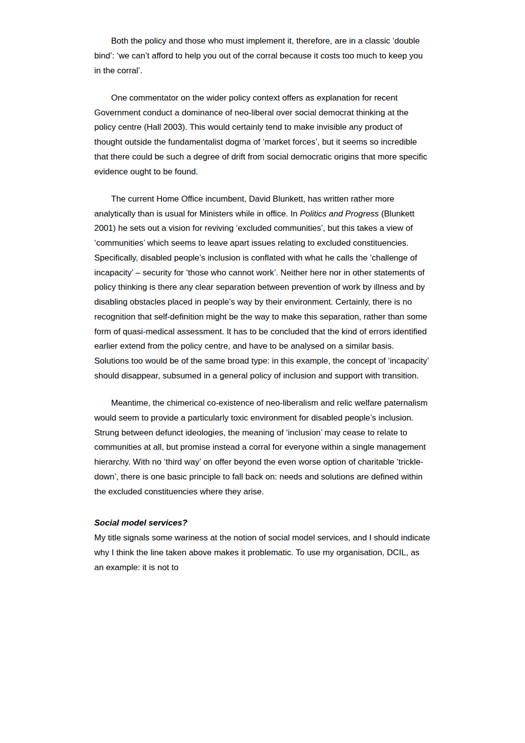Both the policy and those who must implement it, therefore, are in a classic ‘double bind’: ‘we can’t afford to help you out of the corral because it costs too much to keep you in the corral’.
One commentator on the wider policy context offers as explanation for recent Government conduct a dominance of neo-liberal over social democrat thinking at the policy centre (Hall 2003). This would certainly tend to make invisible any product of thought outside the fundamentalist dogma of ‘market forces’, but it seems so incredible that there could be such a degree of drift from social democratic origins that more specific evidence ought to be found.
The current Home Office incumbent, David Blunkett, has written rather more analytically than is usual for Ministers while in office. In Politics and Progress (Blunkett 2001) he sets out a vision for reviving ‘excluded communities’, but this takes a view of ‘communities’ which seems to leave apart issues relating to excluded constituencies. Specifically, disabled people’s inclusion is conflated with what he calls the ‘challenge of incapacity’ – security for ‘those who cannot work’. Neither here nor in other statements of policy thinking is there any clear separation between prevention of work by illness and by disabling obstacles placed in people’s way by their environment. Certainly, there is no recognition that self-definition might be the way to make this separation, rather than some form of quasi-medical assessment. It has to be concluded that the kind of errors identified earlier extend from the policy centre, and have to be analysed on a similar basis. Solutions too would be of the same broad type: in this example, the concept of ‘incapacity’ should disappear, subsumed in a general policy of inclusion and support with transition.
Meantime, the chimerical co-existence of neo-liberalism and relic welfare paternalism would seem to provide a particularly toxic environment for disabled people’s inclusion. Strung between defunct ideologies, the meaning of ‘inclusion’ may cease to relate to communities at all, but promise instead a corral for everyone within a single management hierarchy. With no ‘third way’ on offer beyond the even worse option of charitable ‘trickle-down’, there is one basic principle to fall back on: needs and solutions are defined within the excluded constituencies where they arise.
Social model services?
My title signals some wariness at the notion of social model services, and I should indicate why I think the line taken above makes it problematic. To use my organisation, DCIL, as an example: it is not to